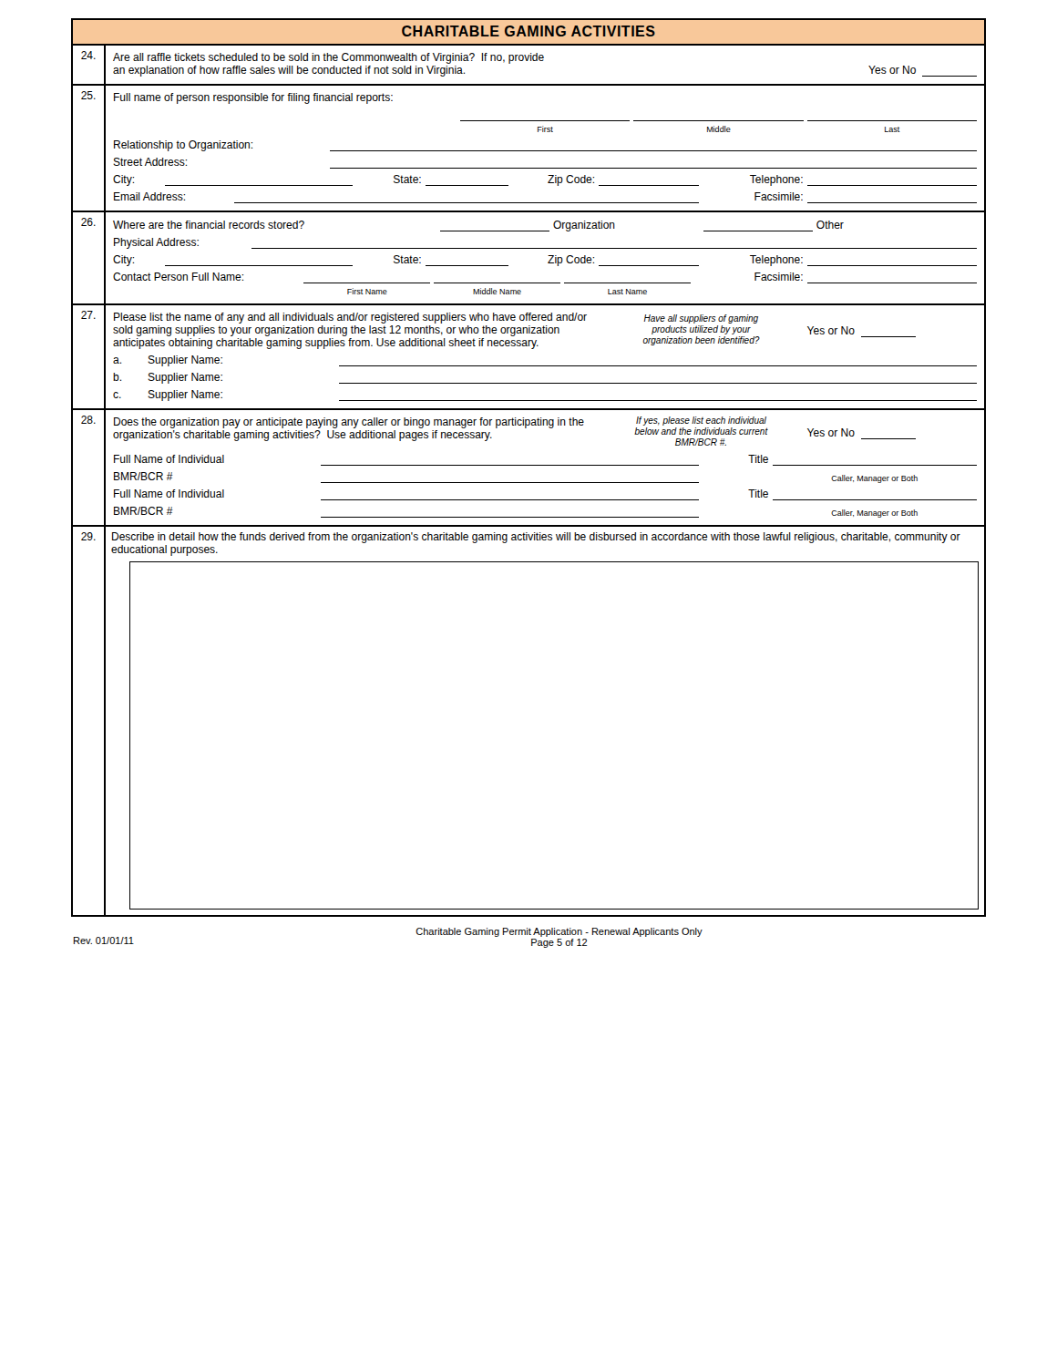CHARITABLE GAMING ACTIVITIES
24.
| Are all raffle tickets scheduled to be sold in the Commonwealth of Virginia? If no, provide an explanation of how raffle sales will be conducted if not sold in Virginia. | Yes or No |
25.
| Full name of person responsible for filing financial reports: |
| | First | Middle | Last |
| Relationship to Organization: | |
| Street Address: | |
| City: | | State: | | Zip Code: | | Telephone: | |
| Email Address: | | Facsimile: | |
26.
| Where are the financial records stored? | | Organization | | Other |
| Physical Address: | |
| City: | | State: | | Zip Code: | | Telephone: | |
| Contact Person Full Name: | | | | Facsimile: | |
| | First Name | Middle Name | Last Name | | |
27.
| Please list the name of any and all individuals and/or registered suppliers who have offered and/or sold gaming supplies to your organization during the last 12 months, or who the organization anticipates obtaining charitable gaming supplies from. Use additional sheet if necessary. | Have all suppliers of gaming products utilized by your organization been identified? | Yes or No |
| a. | Supplier Name: | |
| b. | Supplier Name: | |
| c. | Supplier Name: | |
28.
| Does the organization pay or anticipate paying any caller or bingo manager for participating in the organization's charitable gaming activities? Use additional pages if necessary. | If yes, please list each individual below and the individuals current BMR/BCR #. | Yes or No |
| Full Name of Individual | | Title | |
| BMR/BCR # | | | Caller, Manager or Both |
| Full Name of Individual | | Title | |
| BMR/BCR # | | | Caller, Manager or Both |
29.
Describe in detail how the funds derived from the organization's charitable gaming activities will be disbursed in accordance with those lawful religious, charitable, community or educational purposes.
Rev. 01/01/11
Charitable Gaming Permit Application - Renewal Applicants Only
Page 5 of 12